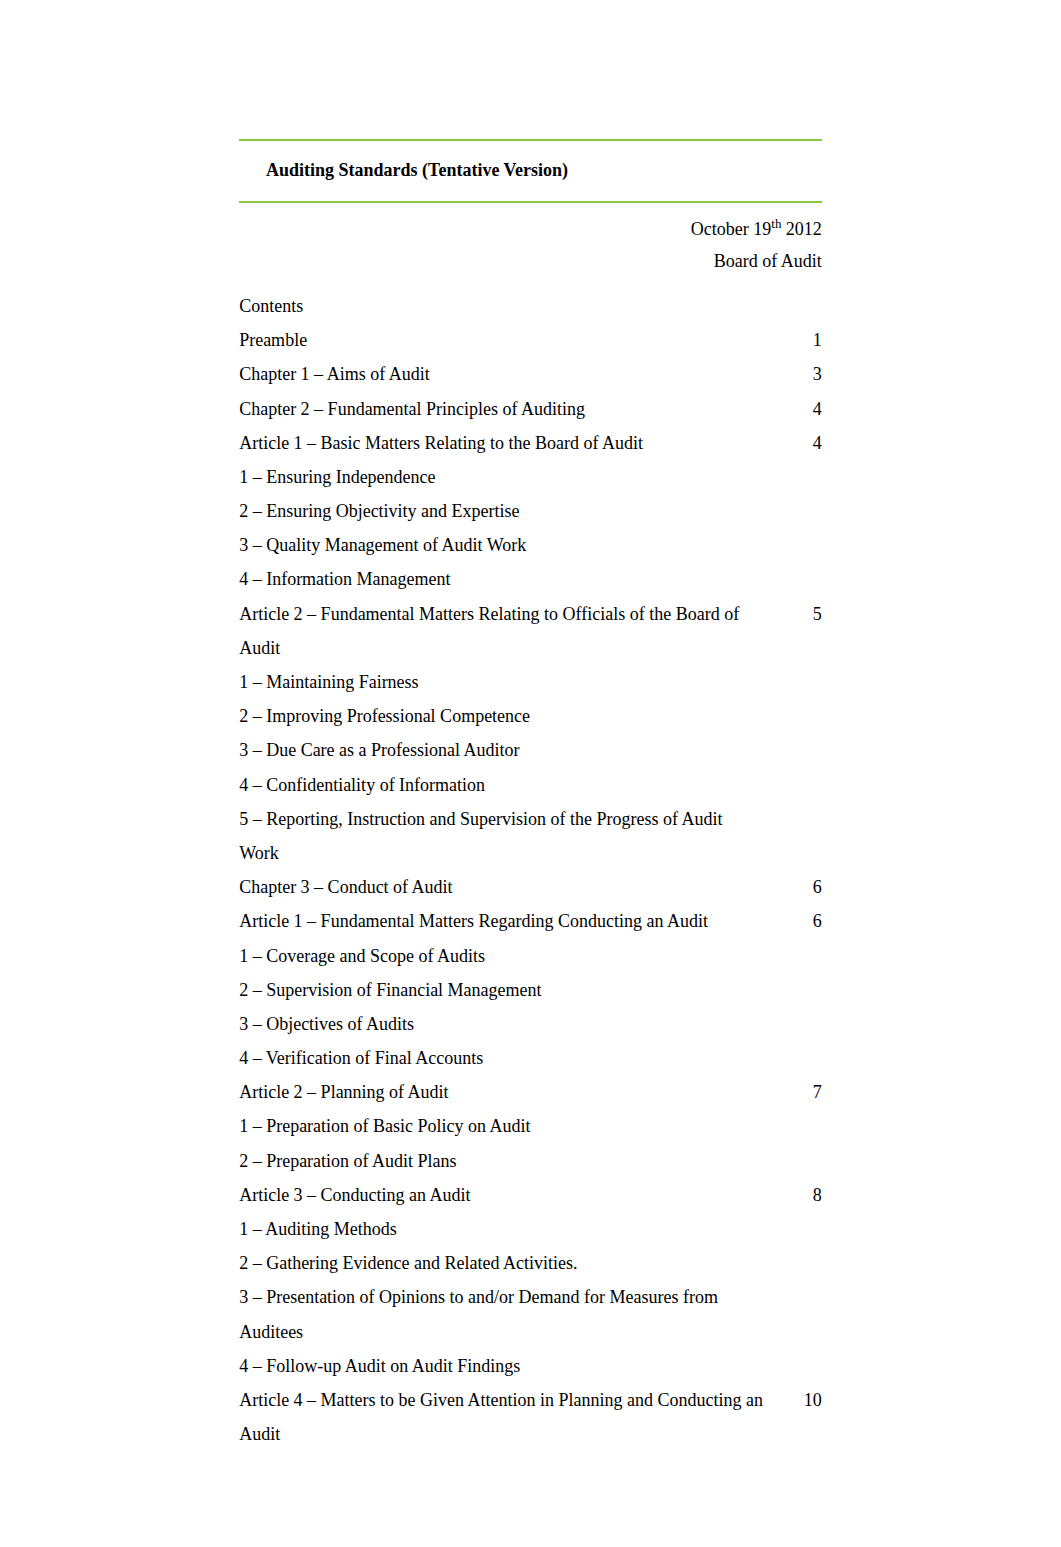Auditing Standards (Tentative Version)
October 19th 2012
Board of Audit
Contents
| Preamble | 1 |
| Chapter 1 – Aims of Audit | 3 |
| Chapter 2 – Fundamental Principles of Auditing | 4 |
| Article 1 – Basic Matters Relating to the Board of Audit | 4 |
| 1 – Ensuring Independence | |
| 2 – Ensuring Objectivity and Expertise | |
| 3 – Quality Management of Audit Work | |
| 4 – Information Management | |
| Article 2 – Fundamental Matters Relating to Officials of the Board of Audit | 5 |
| 1 – Maintaining Fairness | |
| 2 – Improving Professional Competence | |
| 3 – Due Care as a Professional Auditor | |
| 4 – Confidentiality of Information | |
| 5 – Reporting, Instruction and Supervision of the Progress of Audit | |
| Work | |
| Chapter 3 – Conduct of Audit | 6 |
| Article 1 – Fundamental Matters Regarding Conducting an Audit | 6 |
| 1 – Coverage and Scope of Audits | |
| 2 – Supervision of Financial Management | |
| 3 – Objectives of Audits | |
| 4 – Verification of Final Accounts | |
| Article 2 – Planning of Audit | 7 |
| 1 – Preparation of Basic Policy on Audit | |
| 2 – Preparation of Audit Plans | |
| Article 3 – Conducting an Audit | 8 |
| 1 – Auditing Methods | |
| 2 – Gathering Evidence and Related Activities. | |
| 3 – Presentation of Opinions to and/or Demand for Measures from | |
| Auditees | |
| 4 – Follow-up Audit on Audit Findings | |
| Article 4 – Matters to be Given Attention in Planning and Conducting an | 10 |
| Audit | |